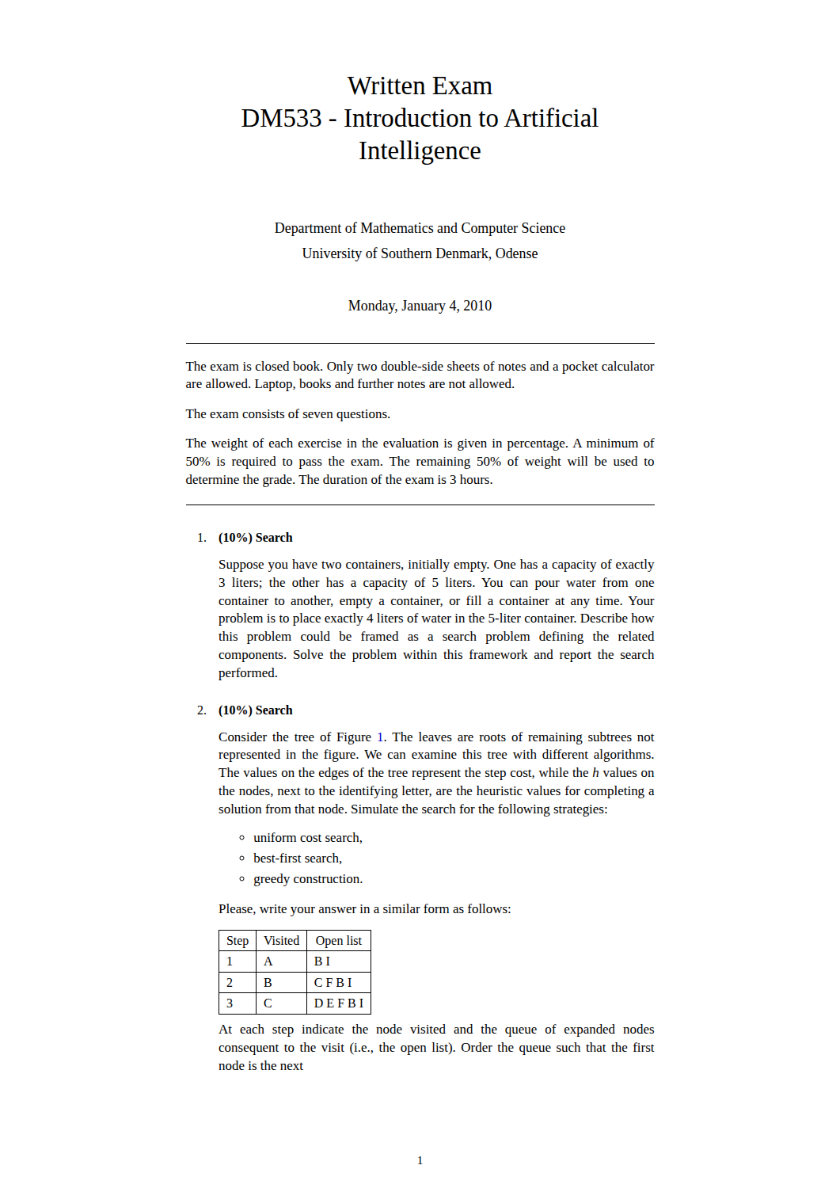Written Exam DM533 - Introduction to Artificial Intelligence
Department of Mathematics and Computer Science
University of Southern Denmark, Odense
Monday, January 4, 2010
The exam is closed book. Only two double-side sheets of notes and a pocket calculator are allowed. Laptop, books and further notes are not allowed.
The exam consists of seven questions.
The weight of each exercise in the evaluation is given in percentage. A minimum of 50% is required to pass the exam. The remaining 50% of weight will be used to determine the grade. The duration of the exam is 3 hours.
(10%) Search
Suppose you have two containers, initially empty. One has a capacity of exactly 3 liters; the other has a capacity of 5 liters. You can pour water from one container to another, empty a container, or fill a container at any time. Your problem is to place exactly 4 liters of water in the 5-liter container. Describe how this problem could be framed as a search problem defining the related components. Solve the problem within this framework and report the search performed.
(10%) Search
Consider the tree of Figure 1. The leaves are roots of remaining subtrees not represented in the figure. We can examine this tree with different algorithms. The values on the edges of the tree represent the step cost, while the h values on the nodes, next to the identifying letter, are the heuristic values for completing a solution from that node. Simulate the search for the following strategies:
uniform cost search,
best-first search,
greedy construction.
Please, write your answer in a similar form as follows:
| Step | Visited | Open list |
| --- | --- | --- |
| 1 | A | B I |
| 2 | B | C F B I |
| 3 | C | D E F B I |
At each step indicate the node visited and the queue of expanded nodes consequent to the visit (i.e., the open list). Order the queue such that the first node is the next
1